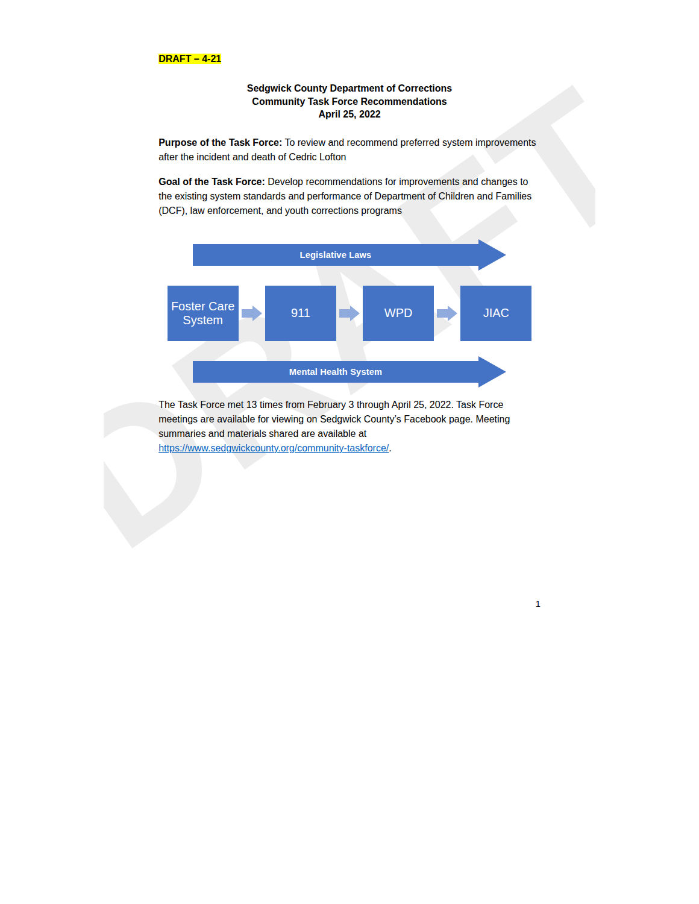DRAFT
DRAFT – 4-21
Sedgwick County Department of Corrections Community Task Force Recommendations April 25, 2022
Purpose of the Task Force: To review and recommend preferred system improvements after the incident and death of Cedric Lofton
Goal of the Task Force: Develop recommendations for improvements and changes to the existing system standards and performance of Department of Children and Families (DCF), law enforcement, and youth corrections programs
Legislative Laws
Foster Care
System
911
WPD
JIAC
Mental Health System
The Task Force met 13 times from February 3 through April 25, 2022. Task Force meetings are available for viewing on Sedgwick County’s Facebook page. Meeting summaries and materials shared are available at https://www.sedgwickcounty.org/community-taskforce/.
1